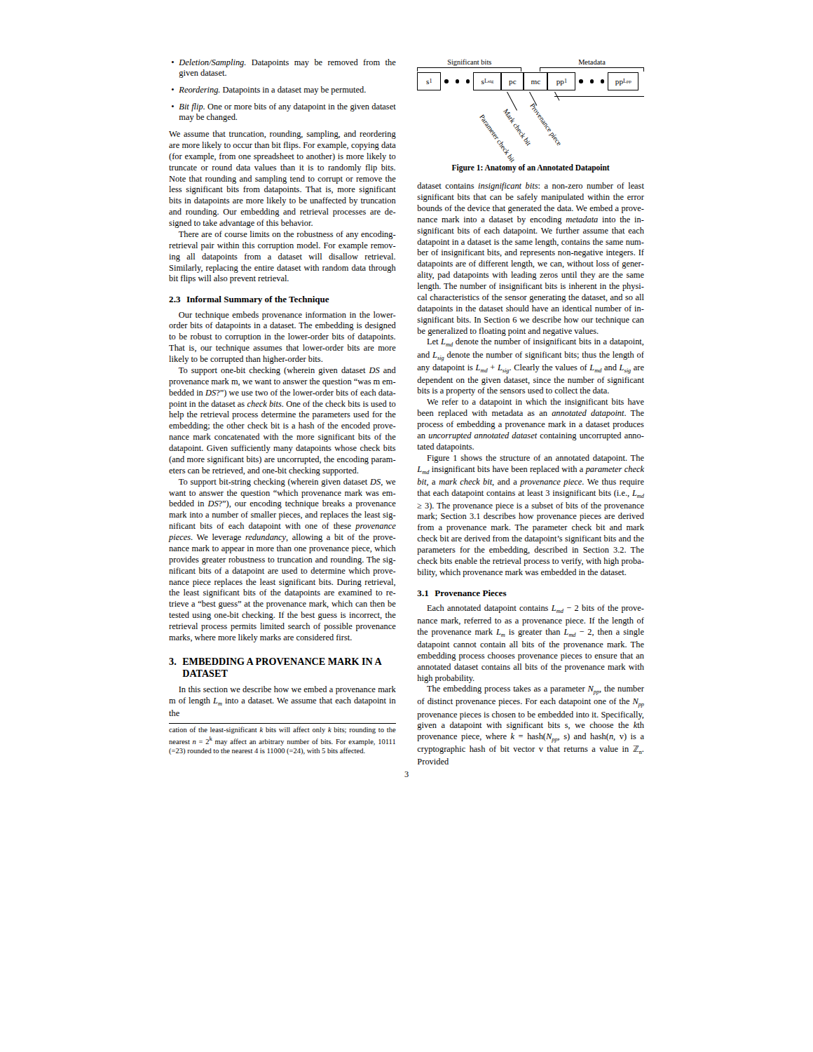Deletion/Sampling. Datapoints may be removed from the given dataset.
Reordering. Datapoints in a dataset may be permuted.
Bit flip. One or more bits of any datapoint in the given dataset may be changed.
We assume that truncation, rounding, sampling, and reordering are more likely to occur than bit flips. For example, copying data (for example, from one spreadsheet to another) is more likely to truncate or round data values than it is to randomly flip bits. Note that rounding and sampling tend to corrupt or remove the less significant bits from datapoints. That is, more significant bits in datapoints are more likely to be unaffected by truncation and rounding. Our embedding and retrieval processes are designed to take advantage of this behavior.
There are of course limits on the robustness of any encoding-retrieval pair within this corruption model. For example removing all datapoints from a dataset will disallow retrieval. Similarly, replacing the entire dataset with random data through bit flips will also prevent retrieval.
2.3 Informal Summary of the Technique
Our technique embeds provenance information in the lower-order bits of datapoints in a dataset. The embedding is designed to be robust to corruption in the lower-order bits of datapoints. That is, our technique assumes that lower-order bits are more likely to be corrupted than higher-order bits.
To support one-bit checking (wherein given dataset DS and provenance mark m, we want to answer the question “was m embedded in DS?”) we use two of the lower-order bits of each datapoint in the dataset as check bits. One of the check bits is used to help the retrieval process determine the parameters used for the embedding; the other check bit is a hash of the encoded provenance mark concatenated with the more significant bits of the datapoint. Given sufficiently many datapoints whose check bits (and more significant bits) are uncorrupted, the encoding parameters can be retrieved, and one-bit checking supported.
To support bit-string checking (wherein given dataset DS, we want to answer the question “which provenance mark was embedded in DS?”), our encoding technique breaks a provenance mark into a number of smaller pieces, and replaces the least significant bits of each datapoint with one of these provenance pieces. We leverage redundancy, allowing a bit of the provenance mark to appear in more than one provenance piece, which provides greater robustness to truncation and rounding. The significant bits of a datapoint are used to determine which provenance piece replaces the least significant bits. During retrieval, the least significant bits of the datapoints are examined to retrieve a “best guess” at the provenance mark, which can then be tested using one-bit checking. If the best guess is incorrect, the retrieval process permits limited search of possible provenance marks, where more likely marks are considered first.
3. EMBEDDING A PROVENANCE MARK IN A DATASET
In this section we describe how we embed a provenance mark m of length Lm into a dataset. We assume that each datapoint in the
cation of the least-significant k bits will affect only k bits; rounding to the nearest n = 2k may affect an arbitrary number of bits. For example, 10111 (=23) rounded to the nearest 4 is 11000 (=24), with 5 bits affected.
Significant bits
Metadata
s1
sLsig
pc
mc
pp1
ppLpp
Parameter check bit
Mark check bit
Provenance piece
Figure 1: Anatomy of an Annotated Datapoint
dataset contains insignificant bits: a non-zero number of least significant bits that can be safely manipulated within the error bounds of the device that generated the data. We embed a provenance mark into a dataset by encoding metadata into the insignificant bits of each datapoint. We further assume that each datapoint in a dataset is the same length, contains the same number of insignificant bits, and represents non-negative integers. If datapoints are of different length, we can, without loss of generality, pad datapoints with leading zeros until they are the same length. The number of insignificant bits is inherent in the physical characteristics of the sensor generating the dataset, and so all datapoints in the dataset should have an identical number of insignificant bits. In Section 6 we describe how our technique can be generalized to floating point and negative values.
Let Lmd denote the number of insignificant bits in a datapoint, and Lsig denote the number of significant bits; thus the length of any datapoint is Lmd + Lsig. Clearly the values of Lmd and Lsig are dependent on the given dataset, since the number of significant bits is a property of the sensors used to collect the data.
We refer to a datapoint in which the insignificant bits have been replaced with metadata as an annotated datapoint. The process of embedding a provenance mark in a dataset produces an uncorrupted annotated dataset containing uncorrupted annotated datapoints.
Figure 1 shows the structure of an annotated datapoint. The Lmd insignificant bits have been replaced with a parameter check bit, a mark check bit, and a provenance piece. We thus require that each datapoint contains at least 3 insignificant bits (i.e., Lmd ≥ 3). The provenance piece is a subset of bits of the provenance mark; Section 3.1 describes how provenance pieces are derived from a provenance mark. The parameter check bit and mark check bit are derived from the datapoint’s significant bits and the parameters for the embedding, described in Section 3.2. The check bits enable the retrieval process to verify, with high probability, which provenance mark was embedded in the dataset.
3.1 Provenance Pieces
Each annotated datapoint contains Lmd − 2 bits of the provenance mark, referred to as a provenance piece. If the length of the provenance mark Lm is greater than Lmd − 2, then a single datapoint cannot contain all bits of the provenance mark. The embedding process chooses provenance pieces to ensure that an annotated dataset contains all bits of the provenance mark with high probability.
The embedding process takes as a parameter Npp, the number of distinct provenance pieces. For each datapoint one of the Npp provenance pieces is chosen to be embedded into it. Specifically, given a datapoint with significant bits s, we choose the kth provenance piece, where k = hash(Npp, s) and hash(n, v) is a cryptographic hash of bit vector v that returns a value in ℤn. Provided
3